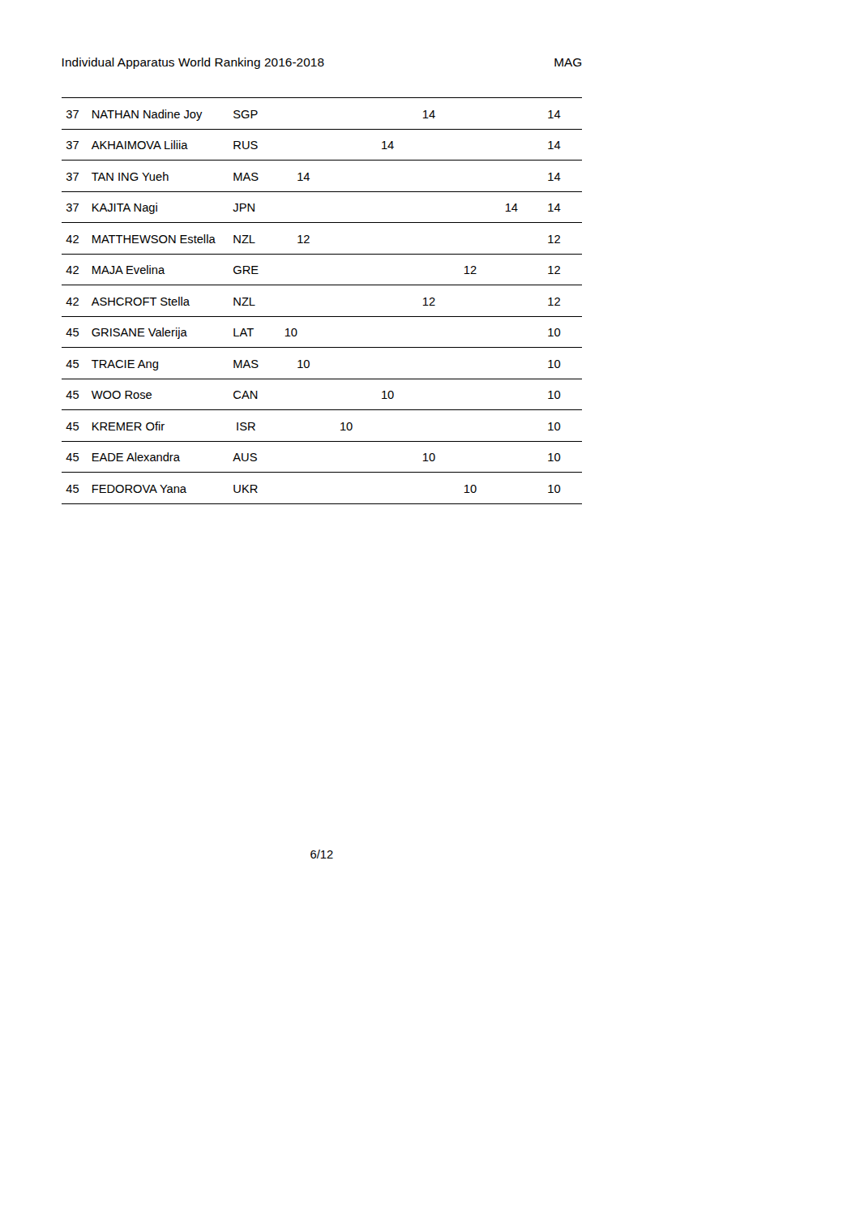Individual Apparatus World Ranking 2016-2018
MAG
| 37 | NATHAN Nadine Joy | SGP | | | | 14 | | | 14 |
| 37 | AKHAIMOVA Liliia | RUS | | | 14 | | | | 14 |
| 37 | TAN ING Yueh | MAS | 14 | | | | | | 14 |
| 37 | KAJITA Nagi | JPN | | | | | | 14 | 14 |
| 42 | MATTHEWSON Estella | NZL | 12 | | | | | | 12 |
| 42 | MAJA Evelina | GRE | | | | | 12 | | 12 |
| 42 | ASHCROFT Stella | NZL | | | | 12 | | | 12 |
| 45 | GRISANE Valerija | LAT | 10 | | | | | | 10 |
| 45 | TRACIE Ang | MAS | 10 | | | | | | 10 |
| 45 | WOO Rose | CAN | | | 10 | | | | 10 |
| 45 | KREMER Ofir | ISR | | 10 | | | | | 10 |
| 45 | EADE Alexandra | AUS | | | | 10 | | | 10 |
| 45 | FEDOROVA Yana | UKR | | | | | 10 | | 10 |
6/12